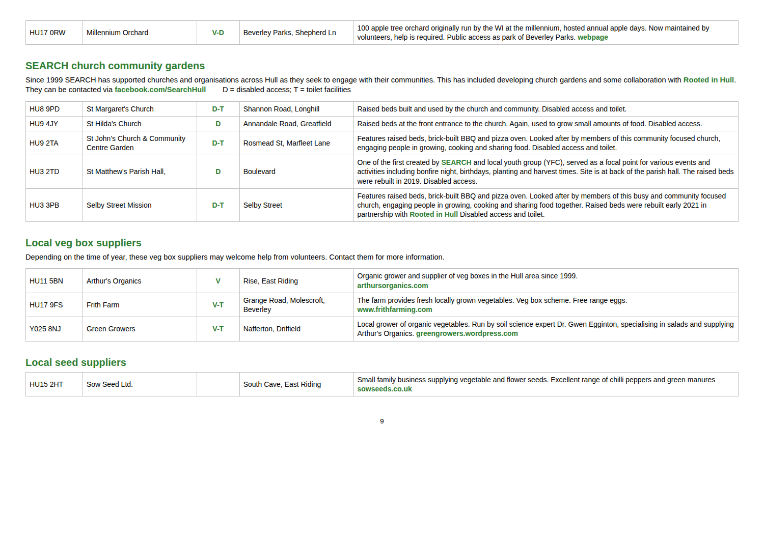| HU17 0RW | Millennium Orchard | V-D | Beverley Parks, Shepherd Ln | 100 apple tree orchard originally run by the WI at the millennium, hosted annual apple days. Now maintained by volunteers, help is required. Public access as park of Beverley Parks. webpage |
SEARCH church community gardens
Since 1999 SEARCH has supported churches and organisations across Hull as they seek to engage with their communities. This has included developing church gardens and some collaboration with Rooted in Hull. They can be contacted via facebook.com/SearchHull D = disabled access; T = toilet facilities
| HU8 9PD | St Margaret's Church | D-T | Shannon Road, Longhill | Raised beds built and used by the church and community. Disabled access and toilet. |
| HU9 4JY | St Hilda's Church | D | Annandale Road, Greatfield | Raised beds at the front entrance to the church. Again, used to grow small amounts of food. Disabled access. |
| HU9 2TA | St John's Church & Community Centre Garden | D-T | Rosmead St, Marfleet Lane | Features raised beds, brick-built BBQ and pizza oven. Looked after by members of this community focused church, engaging people in growing, cooking and sharing food. Disabled access and toilet. |
| HU3 2TD | St Matthew's Parish Hall, | D | Boulevard | One of the first created by SEARCH and local youth group (YFC), served as a focal point for various events and activities including bonfire night, birthdays, planting and harvest times. Site is at back of the parish hall. The raised beds were rebuilt in 2019. Disabled access. |
| HU3 3PB | Selby Street Mission | D-T | Selby Street | Features raised beds, brick-built BBQ and pizza oven. Looked after by members of this busy and community focused church, engaging people in growing, cooking and sharing food together. Raised beds were rebuilt early 2021 in partnership with Rooted in Hull Disabled access and toilet. |
Local veg box suppliers
Depending on the time of year, these veg box suppliers may welcome help from volunteers. Contact them for more information.
| HU11 5BN | Arthur's Organics | V | Rise, East Riding | Organic grower and supplier of veg boxes in the Hull area since 1999. arthursorganics.com |
| HU17 9FS | Frith Farm | V-T | Grange Road, Molescroft, Beverley | The farm provides fresh locally grown vegetables. Veg box scheme. Free range eggs. www.frithfarming.com |
| Y025 8NJ | Green Growers | V-T | Nafferton, Driffield | Local grower of organic vegetables. Run by soil science expert Dr. Gwen Egginton, specialising in salads and supplying Arthur's Organics. greengrowers.wordpress.com |
Local seed suppliers
| HU15 2HT | Sow Seed Ltd. | | South Cave, East Riding | Small family business supplying vegetable and flower seeds. Excellent range of chilli peppers and green manures sowseeds.co.uk |
9